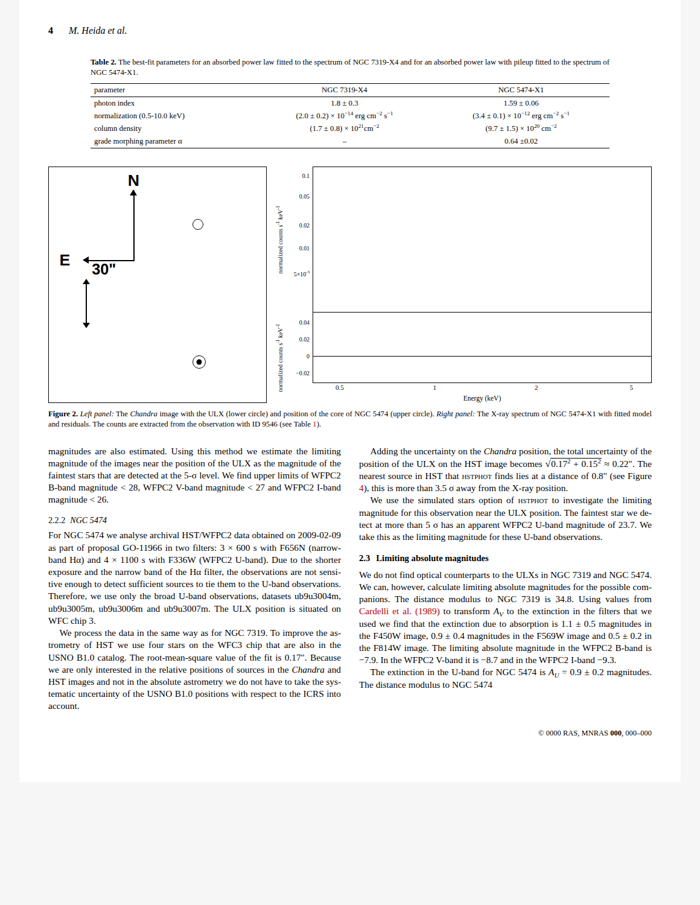4 M. Heida et al.
Table 2. The best-fit parameters for an absorbed power law fitted to the spectrum of NGC 7319-X4 and for an absorbed power law with pileup fitted to the spectrum of NGC 5474-X1.
| parameter | NGC 7319-X4 | NGC 5474-X1 |
| --- | --- | --- |
| photon index | 1.8 ± 0.3 | 1.59 ± 0.06 |
| normalization (0.5-10.0 keV) | (2.0 ± 0.2) × 10 −14 erg cm −2 s −1 | (3.4 ± 0.1) × 10 −12 erg cm −2 s −1 |
| column density | (1.7 ± 0.8) × 10 21 cm −2 | (9.7 ± 1.5) × 10 20 cm −2 |
| grade morphing parameter α | – | 0.64 ±0.02 |
N
E
30"
normalized counts s-1 keV-1
normalized counts s-1 keV-1
0.1
0.05
0.02
0.01
5×10-3
0.04
0.02
0
−0.02
0.5
1
2
5
Energy (keV)
Figure 2. Left panel: The Chandra image with the ULX (lower circle) and position of the core of NGC 5474 (upper circle). Right panel: The X-ray spectrum of NGC 5474-X1 with fitted model and residuals. The counts are extracted from the observation with ID 9546 (see Table 1).
magnitudes are also estimated. Using this method we estimate the limiting magnitude of the images near the position of the ULX as the magnitude of the faintest stars that are detected at the 5-σ level. We find upper limits of WFPC2 B-band magnitude < 28, WFPC2 V-band magnitude < 27 and WFPC2 I-band magnitude < 26.
2.2.2 NGC 5474
For NGC 5474 we analyse archival HST/WFPC2 data obtained on 2009-02-09 as part of proposal GO-11966 in two filters: 3 × 600 s with F656N (narrow-band Hα) and 4 × 1100 s with F336W (WFPC2 U-band). Due to the shorter exposure and the narrow band of the Hα filter, the observations are not sensitive enough to detect sufficient sources to tie them to the U-band observations. Therefore, we use only the broad U-band observations, datasets ub9u3004m, ub9u3005m, ub9u3006m and ub9u3007m. The ULX position is situated on WFC chip 3.
We process the data in the same way as for NGC 7319. To improve the astrometry of HST we use four stars on the WFC3 chip that are also in the USNO B1.0 catalog. The root-mean-square value of the fit is 0.17". Because we are only interested in the relative positions of sources in the Chandra and HST images and not in the absolute astrometry we do not have to take the systematic uncertainty of the USNO B1.0 positions with respect to the ICRS into account.
Adding the uncertainty on the Chandra position, the total uncertainty of the position of the ULX on the HST image becomes √0.172 + 0.152 ≈ 0.22″. The nearest source in HST that hstphot finds lies at a distance of 0.8" (see Figure 4), this is more than 3.5 σ away from the X-ray position.
We use the simulated stars option of hstphot to investigate the limiting magnitude for this observation near the ULX position. The faintest star we detect at more than 5 σ has an apparent WFPC2 U-band magnitude of 23.7. We take this as the limiting magnitude for these U-band observations.
2.3 Limiting absolute magnitudes
We do not find optical counterparts to the ULXs in NGC 7319 and NGC 5474. We can, however, calculate limiting absolute magnitudes for the possible companions. The distance modulus to NGC 7319 is 34.8. Using values from Cardelli et al. (1989) to transform AV to the extinction in the filters that we used we find that the extinction due to absorption is 1.1 ± 0.5 magnitudes in the F450W image, 0.9 ± 0.4 magnitudes in the F569W image and 0.5 ± 0.2 in the F814W image. The limiting absolute magnitude in the WFPC2 B-band is −7.9. In the WFPC2 V-band it is −8.7 and in the WFPC2 I-band −9.3.
The extinction in the U-band for NGC 5474 is AU = 0.9 ± 0.2 magnitudes. The distance modulus to NGC 5474
© 0000 RAS, MNRAS 000, 000–000